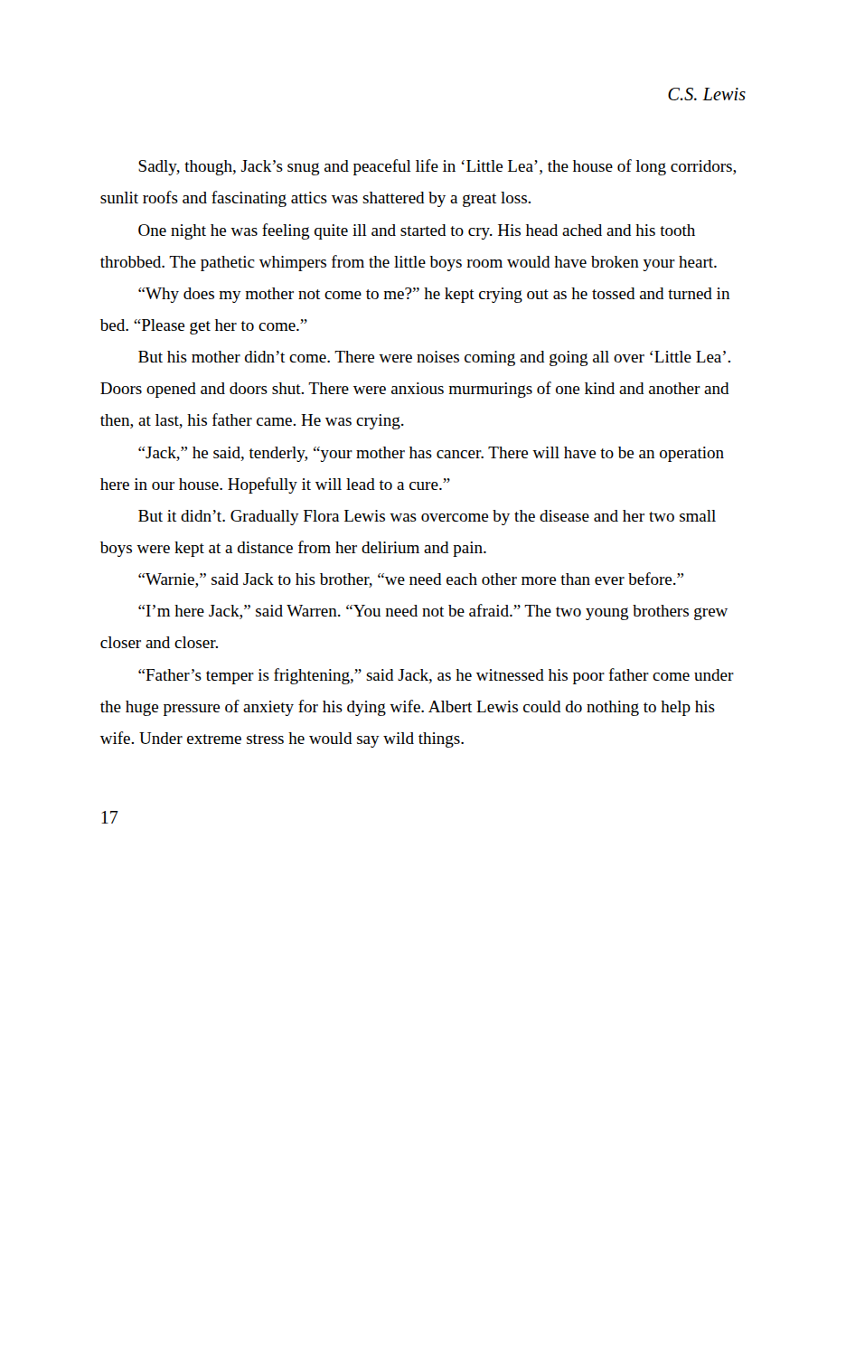C.S. Lewis
Sadly, though, Jack’s snug and peaceful life in ‘Little Lea’, the house of long corridors, sunlit roofs and fascinating attics was shattered by a great loss.
One night he was feeling quite ill and started to cry. His head ached and his tooth throbbed. The pathetic whimpers from the little boys room would have broken your heart.
“Why does my mother not come to me?” he kept crying out as he tossed and turned in bed. “Please get her to come.”
But his mother didn’t come. There were noises coming and going all over ‘Little Lea’. Doors opened and doors shut. There were anxious murmurings of one kind and another and then, at last, his father came. He was crying.
“Jack,” he said, tenderly, “your mother has cancer. There will have to be an operation here in our house. Hopefully it will lead to a cure.”
But it didn’t. Gradually Flora Lewis was overcome by the disease and her two small boys were kept at a distance from her delirium and pain.
“Warnie,” said Jack to his brother, “we need each other more than ever before.”
“I’m here Jack,” said Warren. “You need not be afraid.” The two young brothers grew closer and closer.
“Father’s temper is frightening,” said Jack, as he witnessed his poor father come under the huge pressure of anxiety for his dying wife. Albert Lewis could do nothing to help his wife. Under extreme stress he would say wild things.
17